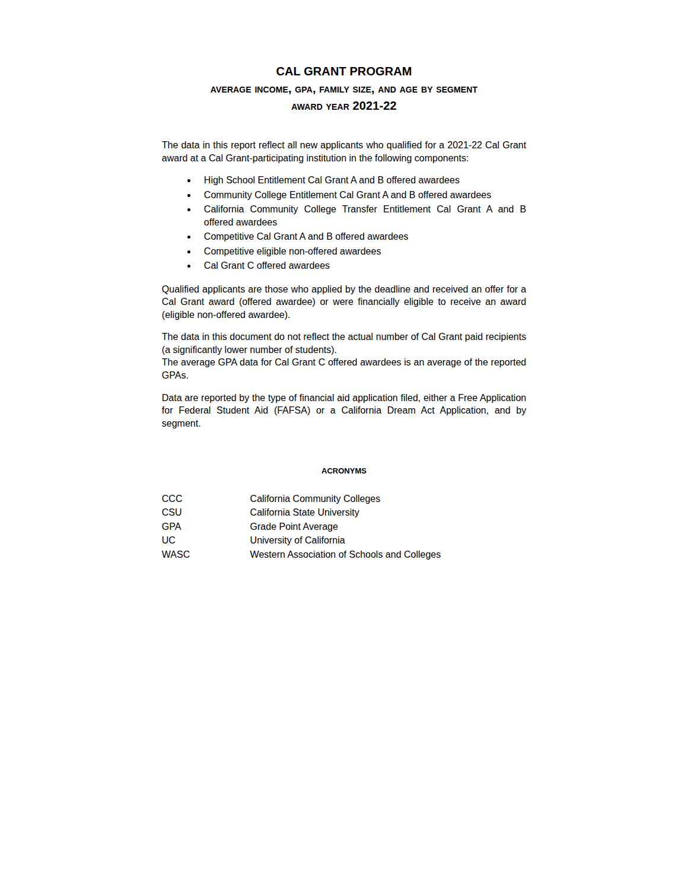CAL GRANT PROGRAM Average Income, GPA, Family Size, and Age by Segment Award Year 2021-22
The data in this report reflect all new applicants who qualified for a 2021-22 Cal Grant award at a Cal Grant-participating institution in the following components:
High School Entitlement Cal Grant A and B offered awardees
Community College Entitlement Cal Grant A and B offered awardees
California Community College Transfer Entitlement Cal Grant A and B offered awardees
Competitive Cal Grant A and B offered awardees
Competitive eligible non-offered awardees
Cal Grant C offered awardees
Qualified applicants are those who applied by the deadline and received an offer for a Cal Grant award (offered awardee) or were financially eligible to receive an award (eligible non-offered awardee).
The data in this document do not reflect the actual number of Cal Grant paid recipients (a significantly lower number of students).
The average GPA data for Cal Grant C offered awardees is an average of the reported GPAs.
Data are reported by the type of financial aid application filed, either a Free Application for Federal Student Aid (FAFSA) or a California Dream Act Application, and by segment.
Acronyms
| CCC | California Community Colleges |
| CSU | California State University |
| GPA | Grade Point Average |
| UC | University of California |
| WASC | Western Association of Schools and Colleges |